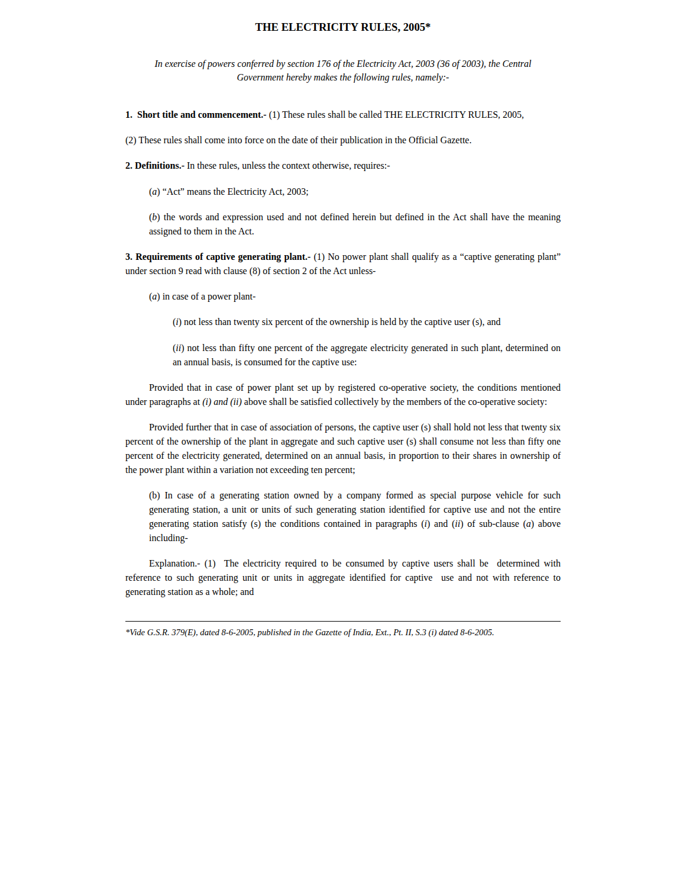THE ELECTRICITY RULES, 2005*
In exercise of powers conferred by section 176 of the Electricity Act, 2003 (36 of 2003), the Central Government hereby makes the following rules, namely:-
1. Short title and commencement.- (1) These rules shall be called THE ELECTRICITY RULES, 2005,
(2) These rules shall come into force on the date of their publication in the Official Gazette.
2. Definitions.- In these rules, unless the context otherwise, requires:-
(a) “Act” means the Electricity Act, 2003;
(b) the words and expression used and not defined herein but defined in the Act shall have the meaning assigned to them in the Act.
3. Requirements of captive generating plant.- (1) No power plant shall qualify as a “captive generating plant” under section 9 read with clause (8) of section 2 of the Act unless-
(a) in case of a power plant-
(i) not less than twenty six percent of the ownership is held by the captive user (s), and
(ii) not less than fifty one percent of the aggregate electricity generated in such plant, determined on an annual basis, is consumed for the captive use:
Provided that in case of power plant set up by registered co-operative society, the conditions mentioned under paragraphs at (i) and (ii) above shall be satisfied collectively by the members of the co-operative society:
Provided further that in case of association of persons, the captive user (s) shall hold not less that twenty six percent of the ownership of the plant in aggregate and such captive user (s) shall consume not less than fifty one percent of the electricity generated, determined on an annual basis, in proportion to their shares in ownership of the power plant within a variation not exceeding ten percent;
(b) In case of a generating station owned by a company formed as special purpose vehicle for such generating station, a unit or units of such generating station identified for captive use and not the entire generating station satisfy (s) the conditions contained in paragraphs (i) and (ii) of sub-clause (a) above including-
Explanation.- (1) The electricity required to be consumed by captive users shall be determined with reference to such generating unit or units in aggregate identified for captive use and not with reference to generating station as a whole; and
*Vide G.S.R. 379(E), dated 8-6-2005, published in the Gazette of India, Ext., Pt. II, S.3 (i) dated 8-6-2005.